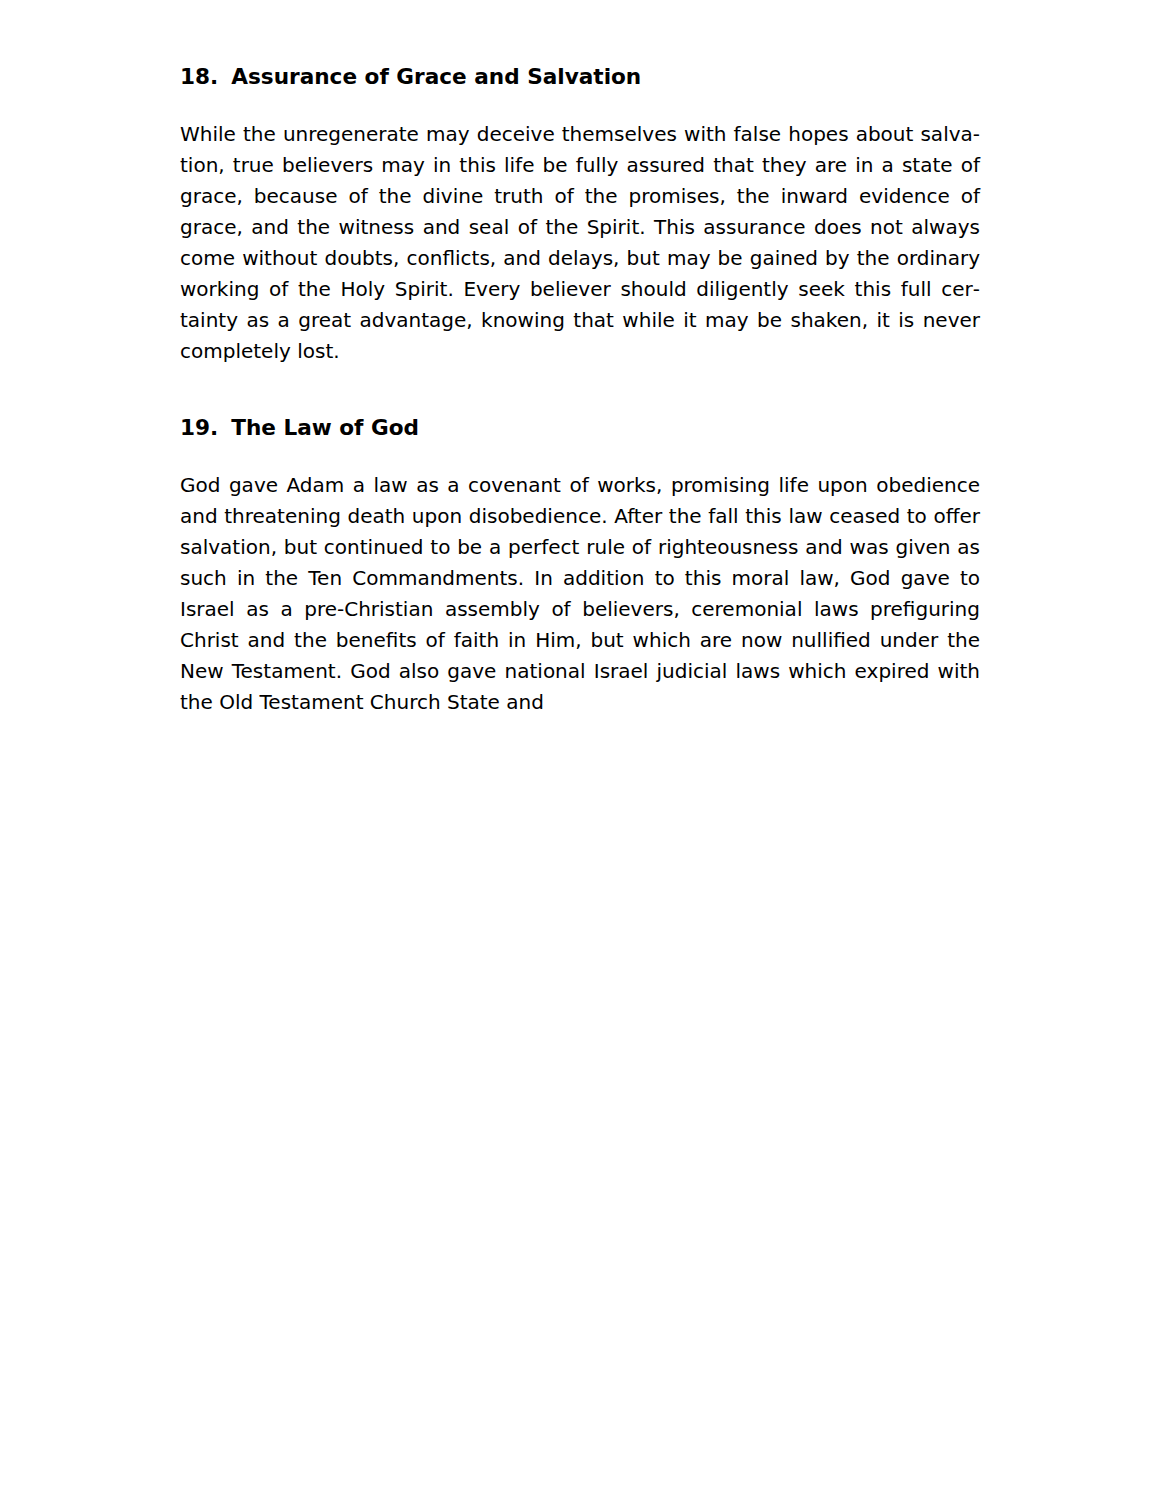18. Assurance of Grace and Salvation
While the unregenerate may deceive themselves with false hopes about salvation, true believers may in this life be fully assured that they are in a state of grace, because of the divine truth of the promises, the inward evidence of grace, and the witness and seal of the Spirit. This assurance does not always come without doubts, conflicts, and delays, but may be gained by the ordinary working of the Holy Spirit. Every believer should diligently seek this full certainty as a great advantage, knowing that while it may be shaken, it is never completely lost.
19. The Law of God
God gave Adam a law as a covenant of works, promising life upon obedience and threatening death upon disobedience. After the fall this law ceased to offer salvation, but continued to be a perfect rule of righteousness and was given as such in the Ten Commandments. In addition to this moral law, God gave to Israel as a pre-Christian assembly of believers, ceremonial laws prefiguring Christ and the benefits of faith in Him, but which are now nullified under the New Testament. God also gave national Israel judicial laws which expired with the Old Testament Church State and